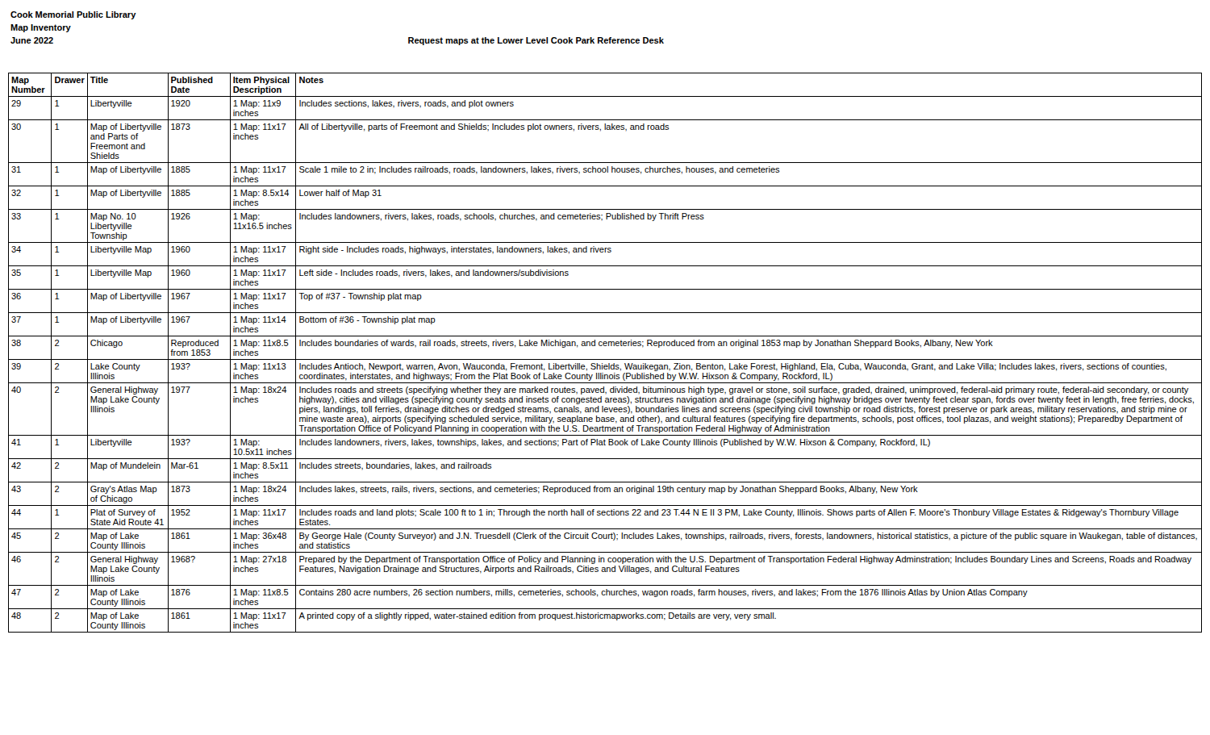| Cook Memorial Public Library | |
| Map Inventory | |
| June 2022 | Request maps at the Lower Level Cook Park Reference Desk |
| Map Number | Drawer | Title | Published Date | Item Physical Description | Notes |
| --- | --- | --- | --- | --- | --- |
| 29 | 1 | Libertyville | 1920 | 1 Map: 11x9 inches | Includes sections, lakes, rivers, roads, and plot owners |
| 30 | 1 | Map of Libertyville and Parts of Freemont and Shields | 1873 | 1 Map: 11x17 inches | All of Libertyville, parts of Freemont and Shields; Includes plot owners, rivers, lakes, and roads |
| 31 | 1 | Map of Libertyville | 1885 | 1 Map: 11x17 inches | Scale 1 mile to 2 in; Includes railroads, roads, landowners, lakes, rivers, school houses, churches, houses, and cemeteries |
| 32 | 1 | Map of Libertyville | 1885 | 1 Map: 8.5x14 inches | Lower half of Map 31 |
| 33 | 1 | Map No. 10 Libertyville Township | 1926 | 1 Map: 11x16.5 inches | Includes landowners, rivers, lakes, roads, schools, churches, and cemeteries; Published by Thrift Press |
| 34 | 1 | Libertyville Map | 1960 | 1 Map: 11x17 inches | Right side - Includes roads, highways, interstates, landowners, lakes, and rivers |
| 35 | 1 | Libertyville Map | 1960 | 1 Map: 11x17 inches | Left side - Includes roads, rivers, lakes, and landowners/subdivisions |
| 36 | 1 | Map of Libertyville | 1967 | 1 Map: 11x17 inches | Top of #37 - Township plat map |
| 37 | 1 | Map of Libertyville | 1967 | 1 Map: 11x14 inches | Bottom of #36 - Township plat map |
| 38 | 2 | Chicago | Reproduced from 1853 | 1 Map: 11x8.5 inches | Includes boundaries of wards, rail roads, streets, rivers, Lake Michigan, and cemeteries; Reproduced from an original 1853 map by Jonathan Sheppard Books, Albany, New York |
| 39 | 2 | Lake County Illinois | 193? | 1 Map: 11x13 inches | Includes Antioch, Newport, warren, Avon, Wauconda, Fremont, Libertville, Shields, Wauikegan, Zion, Benton, Lake Forest, Highland, Ela, Cuba, Wauconda, Grant, and Lake Villa; Includes lakes, rivers, sections of counties, coordinates, interstates, and highways; From the Plat Book of Lake County Illinois (Published by W.W. Hixson & Company, Rockford, IL) |
| 40 | 2 | General Highway Map Lake County Illinois | 1977 | 1 Map: 18x24 inches | Includes roads and streets (specifying whether they are marked routes, paved, divided, bituminous high type, gravel or stone, soil surface, graded, drained, unimproved, federal-aid primary route, federal-aid secondary, or county highway), cities and villages (specifying county seats and insets of congested areas), structures navigation and drainage (specifying highway bridges over twenty feet clear span, fords over twenty feet in length, free ferries, docks, piers, landings, toll ferries, drainage ditches or dredged streams, canals, and levees), boundaries lines and screens (specifying civil township or road districts, forest preserve or park areas, military reservations, and strip mine or mine waste area), airports (specifying scheduled service, military, seaplane base, and other), and cultural features (specifying fire departments, schools, post offices, tool plazas, and weight stations); Preparedby Department of Transportation Office of Policyand Planning in cooperation with the U.S. Deartment of Transportation Federal Highway of Administration |
| 41 | 1 | Libertyville | 193? | 1 Map: 10.5x11 inches | Includes landowners, rivers, lakes, townships, lakes, and sections; Part of Plat Book of Lake County Illinois (Published by W.W. Hixson & Company, Rockford, IL) |
| 42 | 2 | Map of Mundelein | Mar-61 | 1 Map: 8.5x11 inches | Includes streets, boundaries, lakes, and railroads |
| 43 | 2 | Gray's Atlas Map of Chicago | 1873 | 1 Map: 18x24 inches | Includes lakes, streets, rails, rivers, sections, and cemeteries; Reproduced from an original 19th century map by Jonathan Sheppard Books, Albany, New York |
| 44 | 1 | Plat of Survey of State Aid Route 41 | 1952 | 1 Map: 11x17 inches | Includes roads and land plots; Scale 100 ft to 1 in; Through the north hall of sections 22 and 23 T.44 N E II 3 PM, Lake County, Illinois. Shows parts of Allen F. Moore's Thonbury Village Estates & Ridgeway's Thornbury Village Estates. |
| 45 | 2 | Map of Lake County Illinois | 1861 | 1 Map: 36x48 inches | By George Hale (County Surveyor) and J.N. Truesdell (Clerk of the Circuit Court); Includes Lakes, townships, railroads, rivers, forests, landowners, historical statistics, a picture of the public square in Waukegan, table of distances, and statistics |
| 46 | 2 | General Highway Map Lake County Illinois | 1968? | 1 Map: 27x18 inches | Prepared by the Department of Transportation Office of Policy and Planning in cooperation with the U.S. Department of Transportation Federal Highway Adminstration; Includes Boundary Lines and Screens, Roads and Roadway Features, Navigation Drainage and Structures, Airports and Railroads, Cities and Villages, and Cultural Features |
| 47 | 2 | Map of Lake County Illinois | 1876 | 1 Map: 11x8.5 inches | Contains 280 acre numbers, 26 section numbers, mills, cemeteries, schools, churches, wagon roads, farm houses, rivers, and lakes; From the 1876 Illinois Atlas by Union Atlas Company |
| 48 | 2 | Map of Lake County Illinois | 1861 | 1 Map: 11x17 inches | A printed copy of a slightly ripped, water-stained edition from proquest.historicmapworks.com; Details are very, very small. |